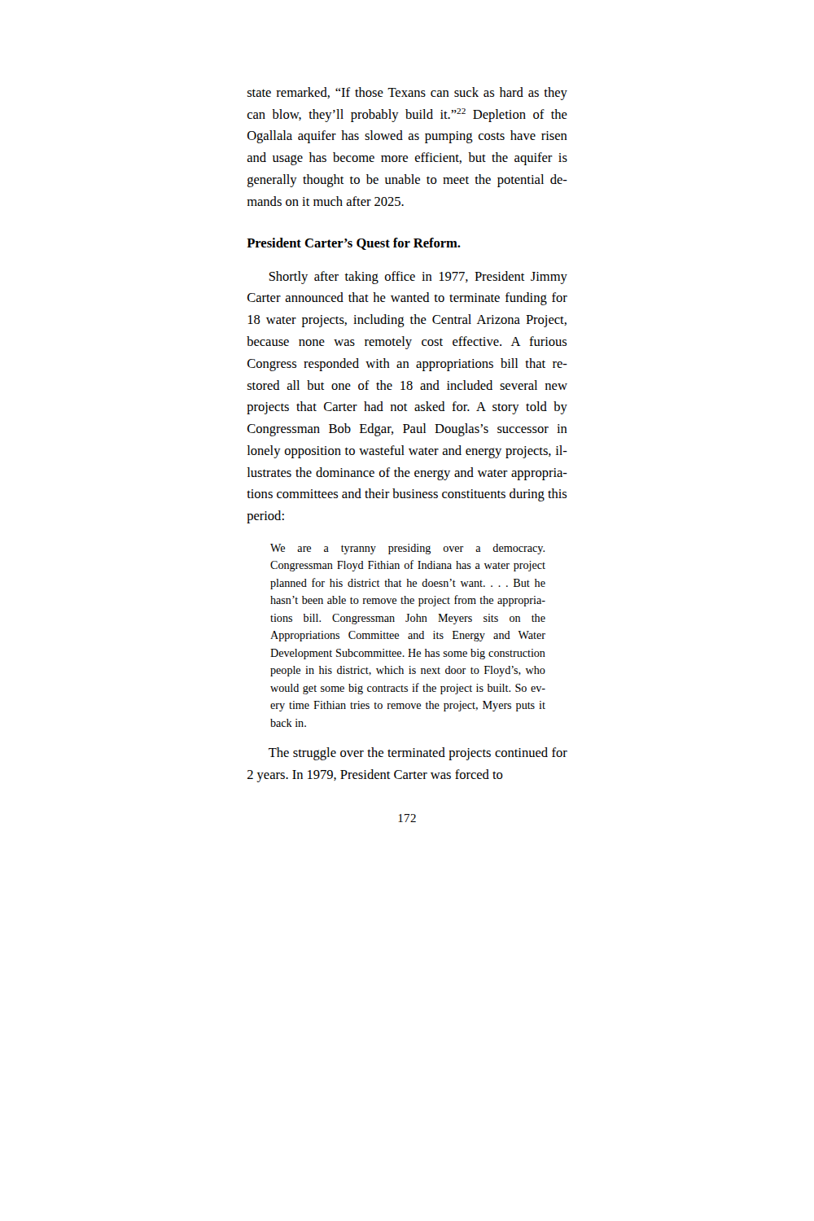state remarked, “If those Texans can suck as hard as they can blow, they’ll probably build it.”22 Depletion of the Ogallala aquifer has slowed as pumping costs have risen and usage has become more efficient, but the aquifer is generally thought to be unable to meet the potential demands on it much after 2025.
President Carter’s Quest for Reform.
Shortly after taking office in 1977, President Jimmy Carter announced that he wanted to terminate funding for 18 water projects, including the Central Arizona Project, because none was remotely cost effective. A furious Congress responded with an appropriations bill that restored all but one of the 18 and included several new projects that Carter had not asked for. A story told by Congressman Bob Edgar, Paul Douglas’s successor in lonely opposition to wasteful water and energy projects, illustrates the dominance of the energy and water appropriations committees and their business constituents during this period:
We are a tyranny presiding over a democracy. Congressman Floyd Fithian of Indiana has a water project planned for his district that he doesn’t want. . . . But he hasn’t been able to remove the project from the appropriations bill. Congressman John Meyers sits on the Appropriations Committee and its Energy and Water Development Subcommittee. He has some big construction people in his district, which is next door to Floyd’s, who would get some big contracts if the project is built. So every time Fithian tries to remove the project, Myers puts it back in.
The struggle over the terminated projects continued for 2 years. In 1979, President Carter was forced to
172